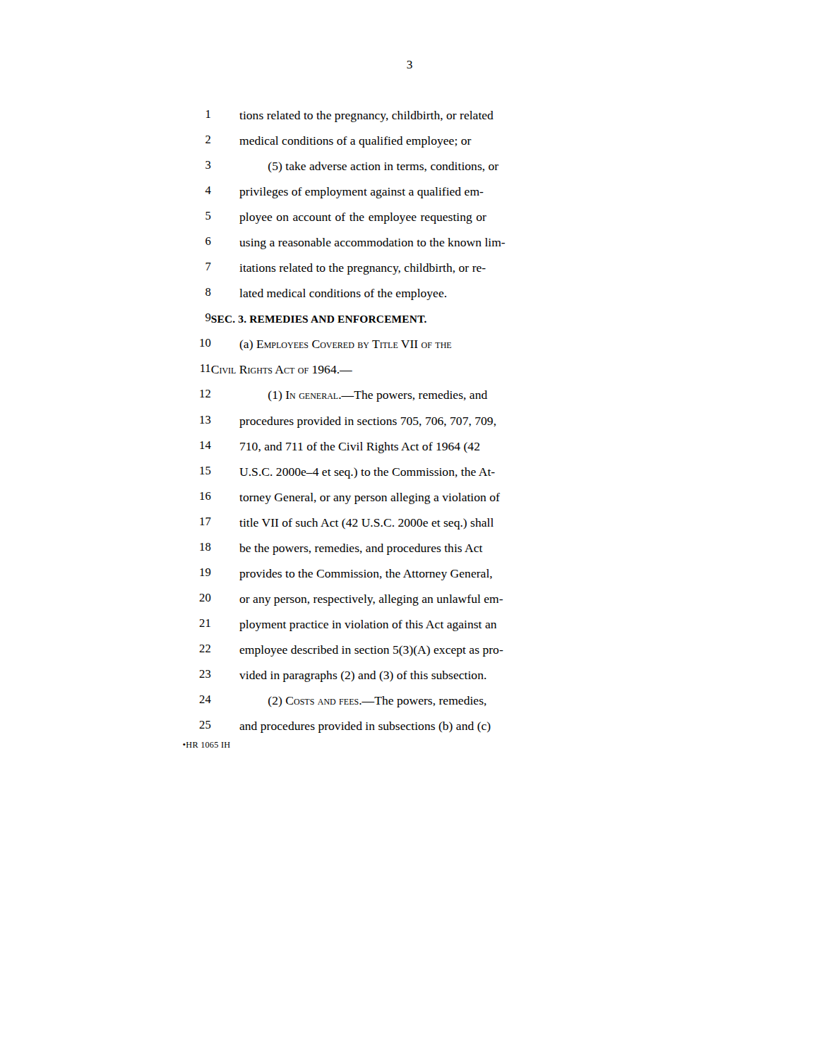3
| 1 | tions related to the pregnancy, childbirth, or related |
| 2 | medical conditions of a qualified employee; or |
| 3 | (5) take adverse action in terms, conditions, or |
| 4 | privileges of employment against a qualified em- |
| 5 | ployee on account of the employee requesting or |
| 6 | using a reasonable accommodation to the known lim- |
| 7 | itations related to the pregnancy, childbirth, or re- |
| 8 | lated medical conditions of the employee. |
| 9 | SEC. 3. REMEDIES AND ENFORCEMENT. |
| 10 | (a) Employees Covered by Title VII of the |
| 11 | Civil Rights Act of 1964 .— |
| 12 | (1) In general .—The powers, remedies, and |
| 13 | procedures provided in sections 705, 706, 707, 709, |
| 14 | 710, and 711 of the Civil Rights Act of 1964 (42 |
| 15 | U.S.C. 2000e–4 et seq.) to the Commission, the At- |
| 16 | torney General, or any person alleging a violation of |
| 17 | title VII of such Act (42 U.S.C. 2000e et seq.) shall |
| 18 | be the powers, remedies, and procedures this Act |
| 19 | provides to the Commission, the Attorney General, |
| 20 | or any person, respectively, alleging an unlawful em- |
| 21 | ployment practice in violation of this Act against an |
| 22 | employee described in section 5(3)(A) except as pro- |
| 23 | vided in paragraphs (2) and (3) of this subsection. |
| 24 | (2) Costs and fees .—The powers, remedies, |
| 25 | and procedures provided in subsections (b) and (c) |
•HR 1065 IH